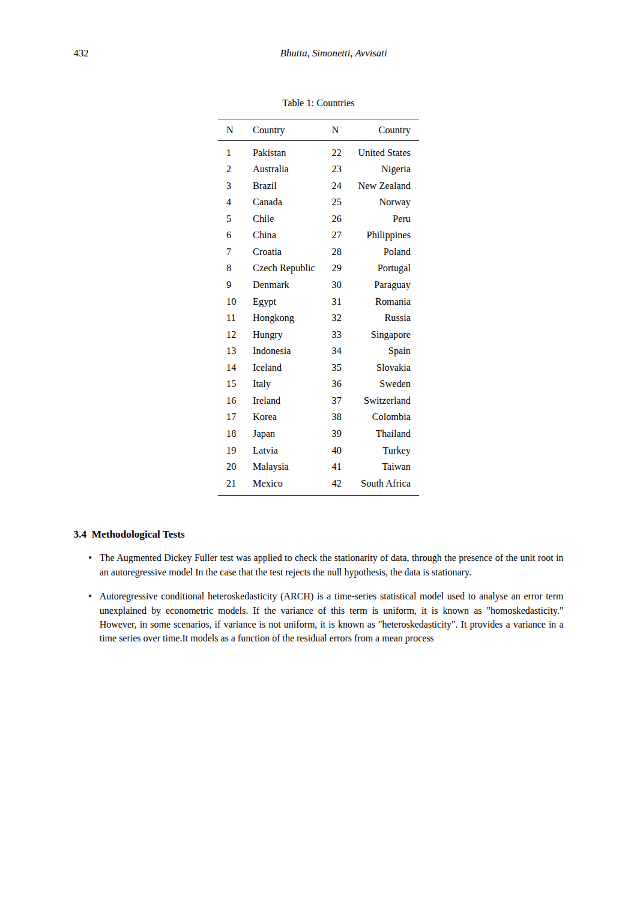432 Bhutta, Simonetti, Avvisati
Table 1: Countries
| N | Country | N | Country |
| --- | --- | --- | --- |
| 1 | Pakistan | 22 | United States |
| 2 | Australia | 23 | Nigeria |
| 3 | Brazil | 24 | New Zealand |
| 4 | Canada | 25 | Norway |
| 5 | Chile | 26 | Peru |
| 6 | China | 27 | Philippines |
| 7 | Croatia | 28 | Poland |
| 8 | Czech Republic | 29 | Portugal |
| 9 | Denmark | 30 | Paraguay |
| 10 | Egypt | 31 | Romania |
| 11 | Hongkong | 32 | Russia |
| 12 | Hungry | 33 | Singapore |
| 13 | Indonesia | 34 | Spain |
| 14 | Iceland | 35 | Slovakia |
| 15 | Italy | 36 | Sweden |
| 16 | Ireland | 37 | Switzerland |
| 17 | Korea | 38 | Colombia |
| 18 | Japan | 39 | Thailand |
| 19 | Latvia | 40 | Turkey |
| 20 | Malaysia | 41 | Taiwan |
| 21 | Mexico | 42 | South Africa |
3.4 Methodological Tests
The Augmented Dickey Fuller test was applied to check the stationarity of data, through the presence of the unit root in an autoregressive model In the case that the test rejects the null hypothesis, the data is stationary.
Autoregressive conditional heteroskedasticity (ARCH) is a time-series statistical model used to analyse an error term unexplained by econometric models. If the variance of this term is uniform, it is known as "homoskedasticity." However, in some scenarios, if variance is not uniform, it is known as "heteroskedasticity". It provides a variance in a time series over time.It models as a function of the residual errors from a mean process